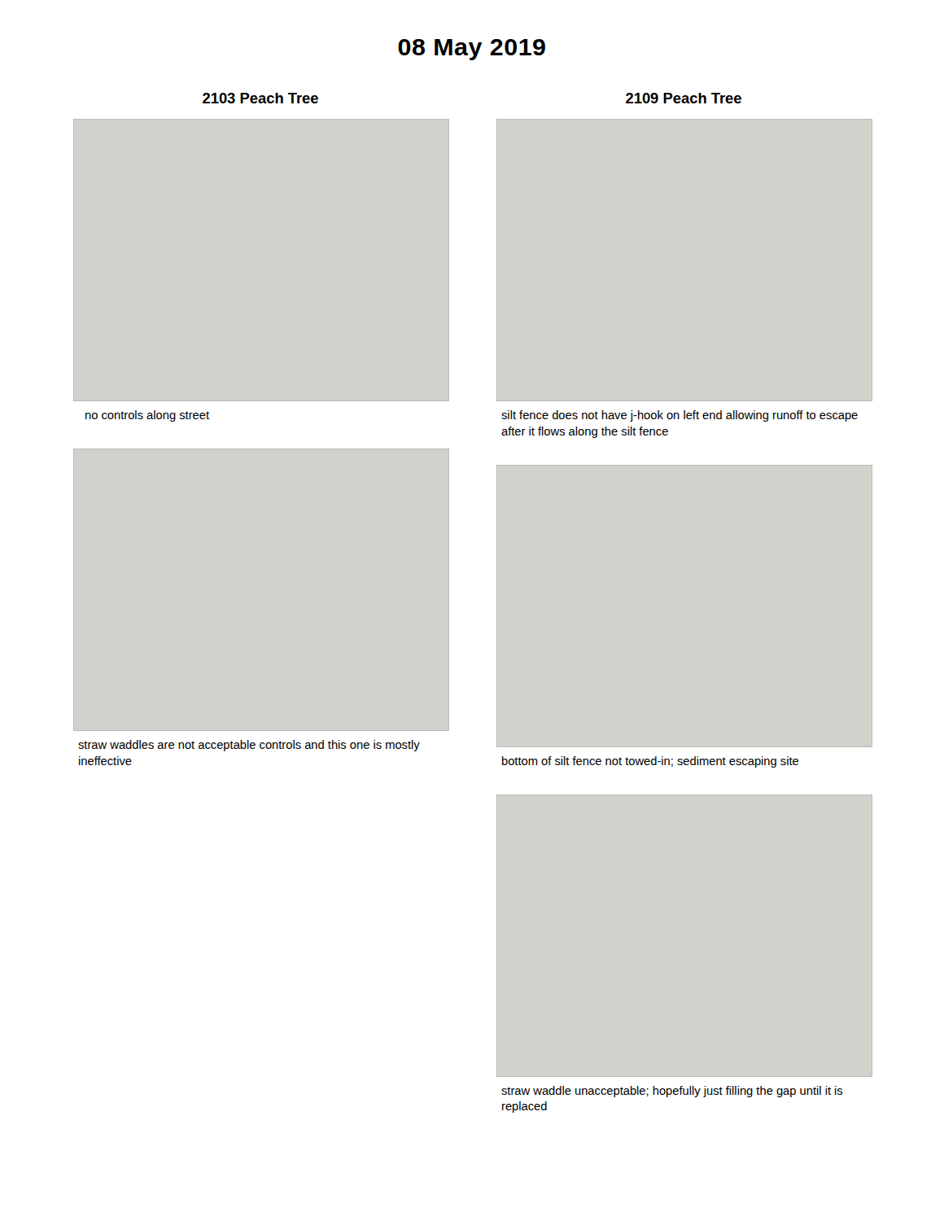08 May 2019
2103 Peach Tree
no controls along street
straw waddles are not acceptable controls and this one is mostly ineffective
2109 Peach Tree
silt fence does not have j-hook on left end allowing runoff to escape after it flows along the silt fence
bottom of silt fence not towed-in; sediment escaping site
straw waddle unacceptable; hopefully just filling the gap until it is replaced